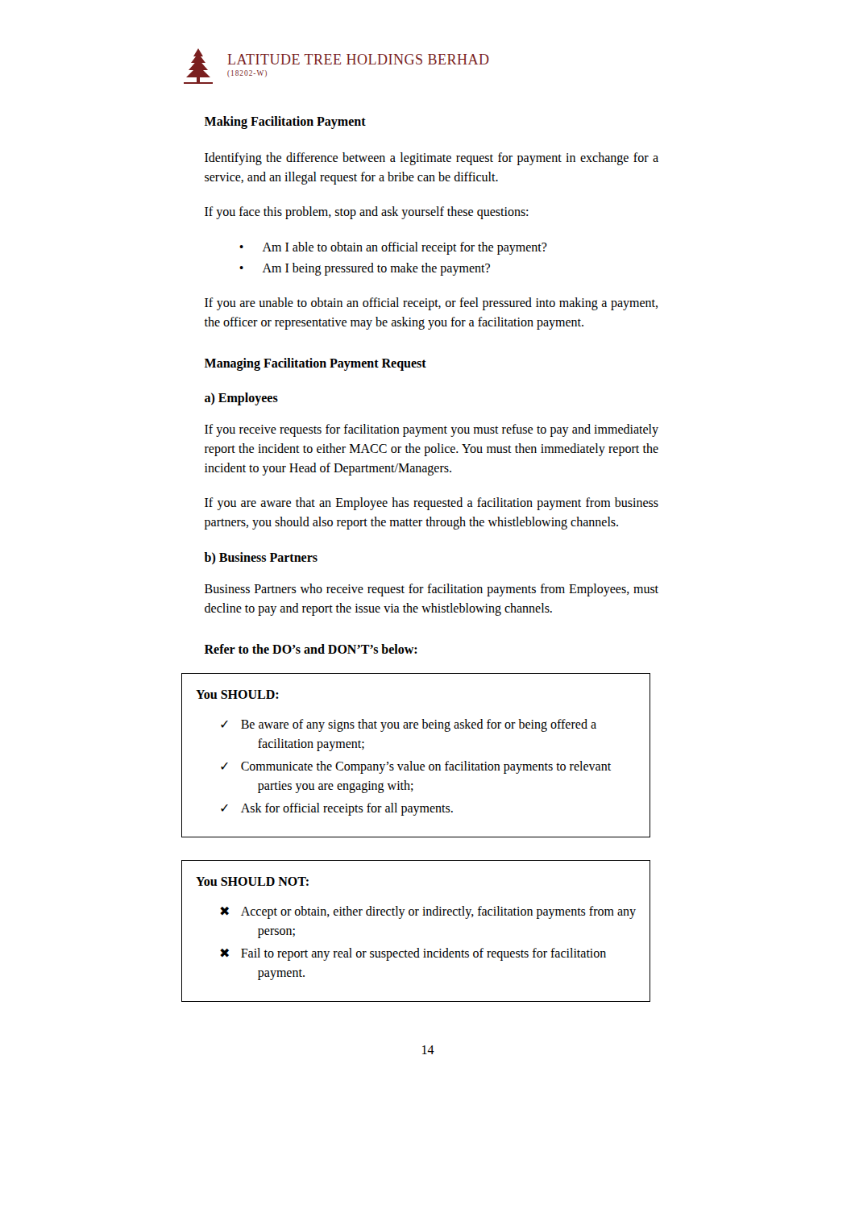LATITUDE TREE HOLDINGS BERHAD (18202-W)
Making Facilitation Payment
Identifying the difference between a legitimate request for payment in exchange for a service, and an illegal request for a bribe can be difficult.
If you face this problem, stop and ask yourself these questions:
Am I able to obtain an official receipt for the payment?
Am I being pressured to make the payment?
If you are unable to obtain an official receipt, or feel pressured into making a payment, the officer or representative may be asking you for a facilitation payment.
Managing Facilitation Payment Request
a) Employees
If you receive requests for facilitation payment you must refuse to pay and immediately report the incident to either MACC or the police. You must then immediately report the incident to your Head of Department/Managers.
If you are aware that an Employee has requested a facilitation payment from business partners, you should also report the matter through the whistleblowing channels.
b) Business Partners
Business Partners who receive request for facilitation payments from Employees, must decline to pay and report the issue via the whistleblowing channels.
Refer to the DO’s and DON’T’s below:
You SHOULD:
Be aware of any signs that you are being asked for or being offered a facilitation payment;
Communicate the Company’s value on facilitation payments to relevant parties you are engaging with;
Ask for official receipts for all payments.
You SHOULD NOT:
Accept or obtain, either directly or indirectly, facilitation payments from any person;
Fail to report any real or suspected incidents of requests for facilitation payment.
14